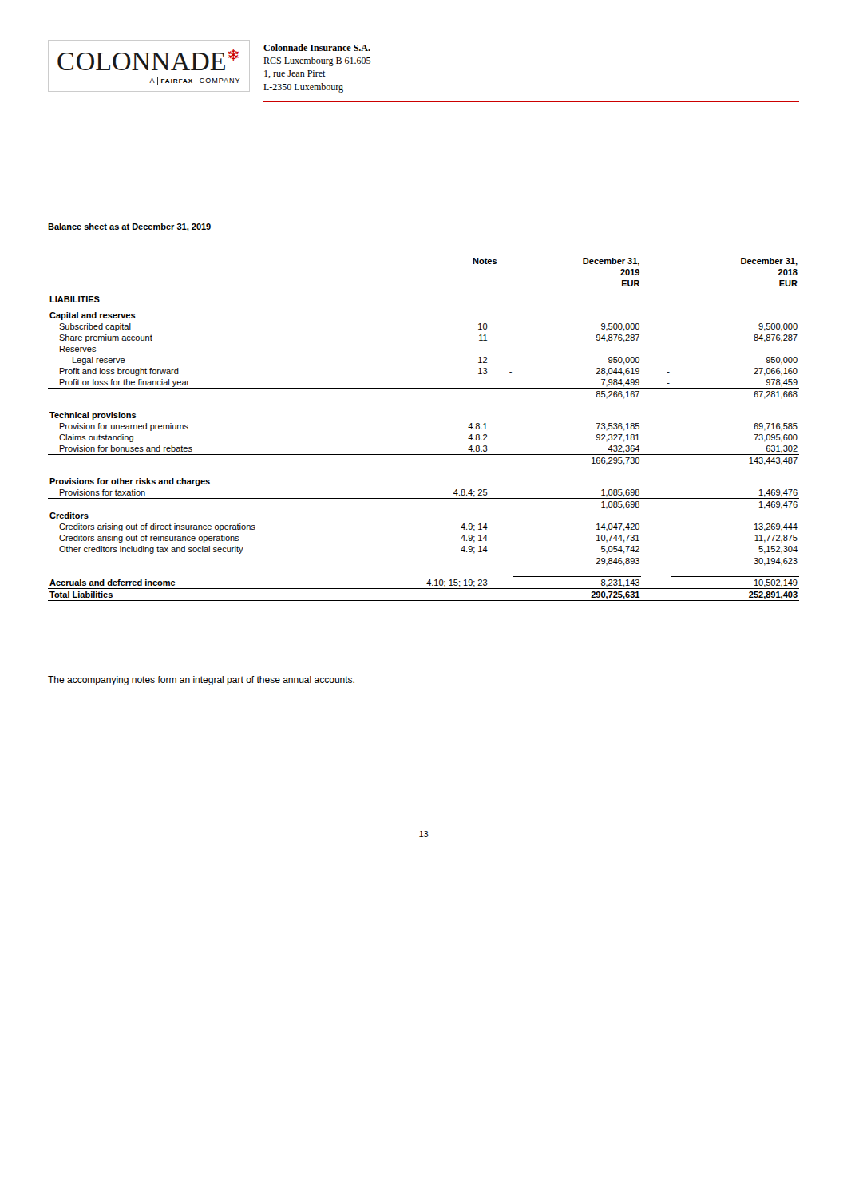COLONNADE❄
A FAIRFAX COMPANY
Colonnade Insurance S.A.
RCS Luxembourg B 61.605
1, rue Jean Piret
L-2350 Luxembourg
Balance sheet as at December 31, 2019
| | Notes | December 31, | | December 31, |
| | | 2019 | | 2018 |
| | | EUR | | EUR |
| LIABILITIES | | | | | | |
| Capital and reserves | | | | | | |
| Subscribed capital | 10 | | 9,500,000 | | | 9,500,000 |
| Share premium account | 11 | | 94,876,287 | | | 84,876,287 |
| Reserves | | | | | | |
| Legal reserve | 12 | | 950,000 | | | 950,000 |
| Profit and loss brought forward | 13 | - | 28,044,619 | | - | 27,066,160 |
| Profit or loss for the financial year | | | 7,984,499 | | - | 978,459 |
| | | | 85,266,167 | | | 67,281,668 |
| Technical provisions | | | | | | |
| Provision for unearned premiums | 4.8.1 | | 73,536,185 | | | 69,716,585 |
| Claims outstanding | 4.8.2 | | 92,327,181 | | | 73,095,600 |
| Provision for bonuses and rebates | 4.8.3 | | 432,364 | | | 631,302 |
| | | | 166,295,730 | | | 143,443,487 |
| Provisions for other risks and charges | | | | | | |
| Provisions for taxation | 4.8.4; 25 | | 1,085,698 | | | 1,469,476 |
| | | | 1,085,698 | | | 1,469,476 |
| Creditors | | | | | | |
| Creditors arising out of direct insurance operations | 4.9; 14 | | 14,047,420 | | | 13,269,444 |
| Creditors arising out of reinsurance operations | 4.9; 14 | | 10,744,731 | | | 11,772,875 |
| Other creditors including tax and social security | 4.9; 14 | | 5,054,742 | | | 5,152,304 |
| | | | 29,846,893 | | | 30,194,623 |
| Accruals and deferred income | 4.10; 15; 19; 23 | | 8,231,143 | | | 10,502,149 |
| Total Liabilities | | | 290,725,631 | | | 252,891,403 |
The accompanying notes form an integral part of these annual accounts.
13